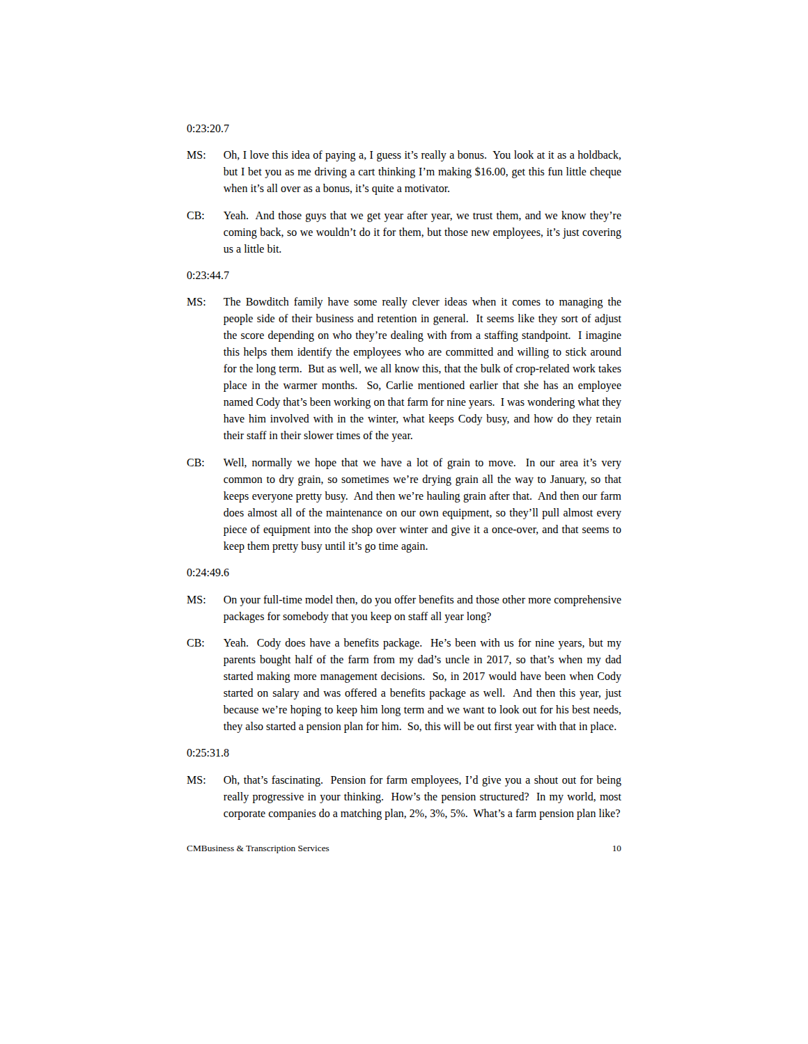0:23:20.7
MS:
Oh, I love this idea of paying a, I guess it’s really a bonus. You look at it as a holdback, but I bet you as me driving a cart thinking I’m making $16.00, get this fun little cheque when it’s all over as a bonus, it’s quite a motivator.
CB:
Yeah. And those guys that we get year after year, we trust them, and we know they’re coming back, so we wouldn’t do it for them, but those new employees, it’s just covering us a little bit.
0:23:44.7
MS:
The Bowditch family have some really clever ideas when it comes to managing the people side of their business and retention in general. It seems like they sort of adjust the score depending on who they’re dealing with from a staffing standpoint. I imagine this helps them identify the employees who are committed and willing to stick around for the long term. But as well, we all know this, that the bulk of crop-related work takes place in the warmer months. So, Carlie mentioned earlier that she has an employee named Cody that’s been working on that farm for nine years. I was wondering what they have him involved with in the winter, what keeps Cody busy, and how do they retain their staff in their slower times of the year.
CB:
Well, normally we hope that we have a lot of grain to move. In our area it’s very common to dry grain, so sometimes we’re drying grain all the way to January, so that keeps everyone pretty busy. And then we’re hauling grain after that. And then our farm does almost all of the maintenance on our own equipment, so they’ll pull almost every piece of equipment into the shop over winter and give it a once-over, and that seems to keep them pretty busy until it’s go time again.
0:24:49.6
MS:
On your full-time model then, do you offer benefits and those other more comprehensive packages for somebody that you keep on staff all year long?
CB:
Yeah. Cody does have a benefits package. He’s been with us for nine years, but my parents bought half of the farm from my dad’s uncle in 2017, so that’s when my dad started making more management decisions. So, in 2017 would have been when Cody started on salary and was offered a benefits package as well. And then this year, just because we’re hoping to keep him long term and we want to look out for his best needs, they also started a pension plan for him. So, this will be out first year with that in place.
0:25:31.8
MS:
Oh, that’s fascinating. Pension for farm employees, I’d give you a shout out for being really progressive in your thinking. How’s the pension structured? In my world, most corporate companies do a matching plan, 2%, 3%, 5%. What’s a farm pension plan like?
CMBusiness & Transcription Services
10